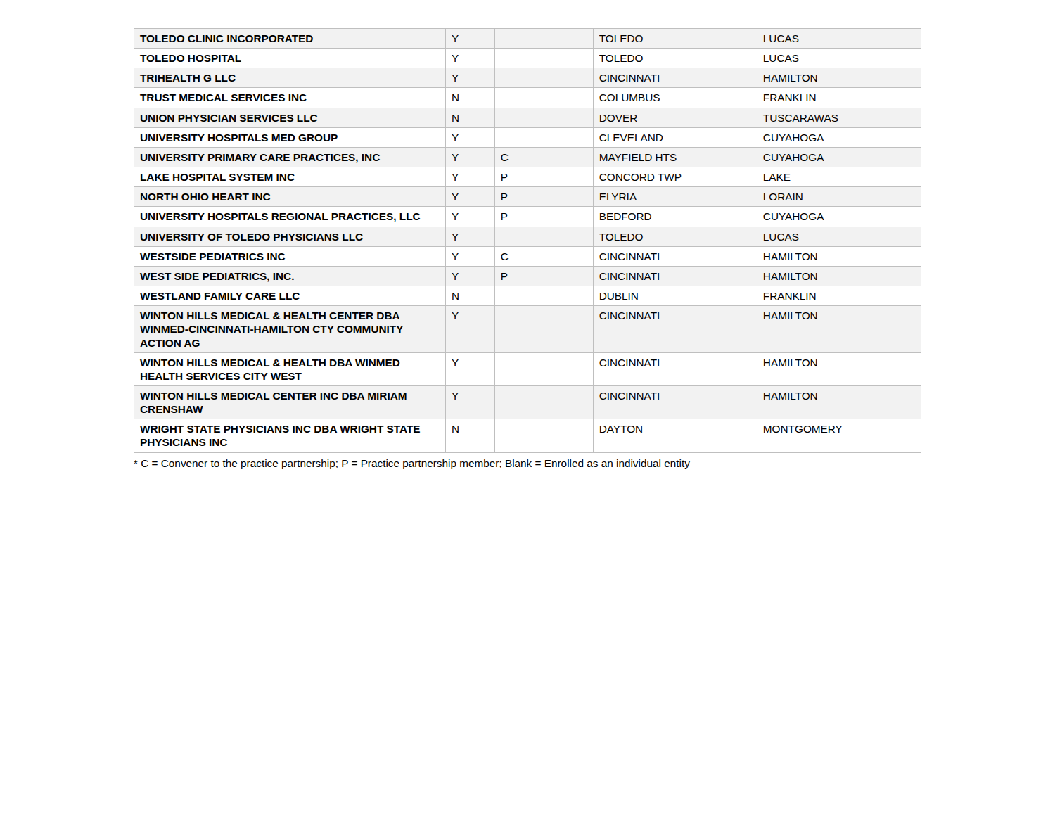| TOLEDO CLINIC INCORPORATED | Y | | TOLEDO | LUCAS |
| TOLEDO HOSPITAL | Y | | TOLEDO | LUCAS |
| TRIHEALTH G LLC | Y | | CINCINNATI | HAMILTON |
| TRUST MEDICAL SERVICES INC | N | | COLUMBUS | FRANKLIN |
| UNION PHYSICIAN SERVICES LLC | N | | DOVER | TUSCARAWAS |
| UNIVERSITY HOSPITALS MED GROUP | Y | | CLEVELAND | CUYAHOGA |
| UNIVERSITY PRIMARY CARE PRACTICES, INC | Y | C | MAYFIELD HTS | CUYAHOGA |
| LAKE HOSPITAL SYSTEM INC | Y | P | CONCORD TWP | LAKE |
| NORTH OHIO HEART INC | Y | P | ELYRIA | LORAIN |
| UNIVERSITY HOSPITALS REGIONAL PRACTICES, LLC | Y | P | BEDFORD | CUYAHOGA |
| UNIVERSITY OF TOLEDO PHYSICIANS LLC | Y | | TOLEDO | LUCAS |
| WESTSIDE PEDIATRICS INC | Y | C | CINCINNATI | HAMILTON |
| WEST SIDE PEDIATRICS, INC. | Y | P | CINCINNATI | HAMILTON |
| WESTLAND FAMILY CARE LLC | N | | DUBLIN | FRANKLIN |
| WINTON HILLS MEDICAL & HEALTH CENTER DBA WINMED-CINCINNATI-HAMILTON CTY COMMUNITY ACTION AG | Y | | CINCINNATI | HAMILTON |
| WINTON HILLS MEDICAL & HEALTH DBA WINMED HEALTH SERVICES CITY WEST | Y | | CINCINNATI | HAMILTON |
| WINTON HILLS MEDICAL CENTER INC DBA MIRIAM CRENSHAW | Y | | CINCINNATI | HAMILTON |
| WRIGHT STATE PHYSICIANS INC DBA WRIGHT STATE PHYSICIANS INC | N | | DAYTON | MONTGOMERY |
* C = Convener to the practice partnership; P = Practice partnership member; Blank = Enrolled as an individual entity